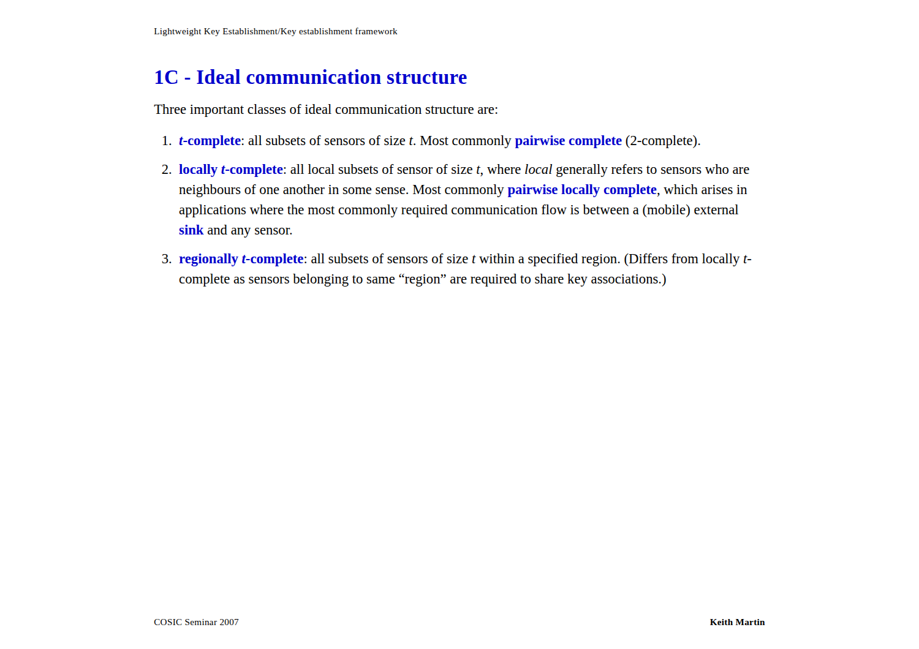Lightweight Key Establishment/Key establishment framework
1C - Ideal communication structure
Three important classes of ideal communication structure are:
t-complete: all subsets of sensors of size t. Most commonly pairwise complete (2-complete).
locally t-complete: all local subsets of sensor of size t, where local generally refers to sensors who are neighbours of one another in some sense. Most commonly pairwise locally complete, which arises in applications where the most commonly required communication flow is between a (mobile) external sink and any sensor.
regionally t-complete: all subsets of sensors of size t within a specified region. (Differs from locally t-complete as sensors belonging to same “region” are required to share key associations.)
COSIC Seminar 2007
Keith Martin